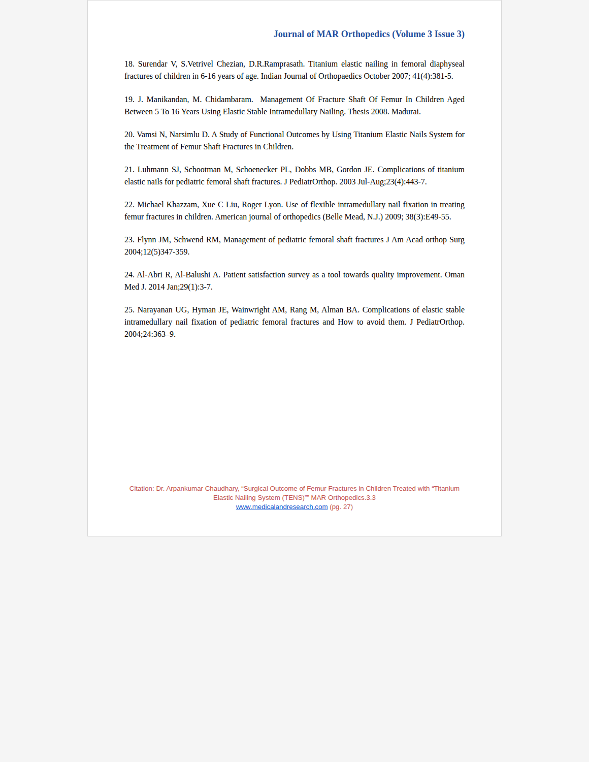Journal of MAR Orthopedics (Volume 3 Issue 3)
18. Surendar V, S.Vetrivel Chezian, D.R.Ramprasath. Titanium elastic nailing in femoral diaphyseal fractures of children in 6-16 years of age. Indian Journal of Orthopaedics October 2007; 41(4):381-5.
19. J. Manikandan, M. Chidambaram. Management Of Fracture Shaft Of Femur In Children Aged Between 5 To 16 Years Using Elastic Stable Intramedullary Nailing. Thesis 2008. Madurai.
20. Vamsi N, Narsimlu D. A Study of Functional Outcomes by Using Titanium Elastic Nails System for the Treatment of Femur Shaft Fractures in Children.
21. Luhmann SJ, Schootman M, Schoenecker PL, Dobbs MB, Gordon JE. Complications of titanium elastic nails for pediatric femoral shaft fractures. J PediatrOrthop. 2003 Jul-Aug;23(4):443-7.
22. Michael Khazzam, Xue C Liu, Roger Lyon. Use of flexible intramedullary nail fixation in treating femur fractures in children. American journal of orthopedics (Belle Mead, N.J.) 2009; 38(3):E49-55.
23. Flynn JM, Schwend RM, Management of pediatric femoral shaft fractures J Am Acad orthop Surg 2004;12(5)347-359.
24. Al-Abri R, Al-Balushi A. Patient satisfaction survey as a tool towards quality improvement. Oman Med J. 2014 Jan;29(1):3-7.
25. Narayanan UG, Hyman JE, Wainwright AM, Rang M, Alman BA. Complications of elastic stable intramedullary nail fixation of pediatric femoral fractures and How to avoid them. J PediatrOrthop. 2004;24:363–9.
Citation: Dr. Arpankumar Chaudhary, “Surgical Outcome of Femur Fractures in Children Treated with “Titanium Elastic Nailing System (TENS)”” MAR Orthopedics.3.3
www.medicalandresearch.com (pg. 27)